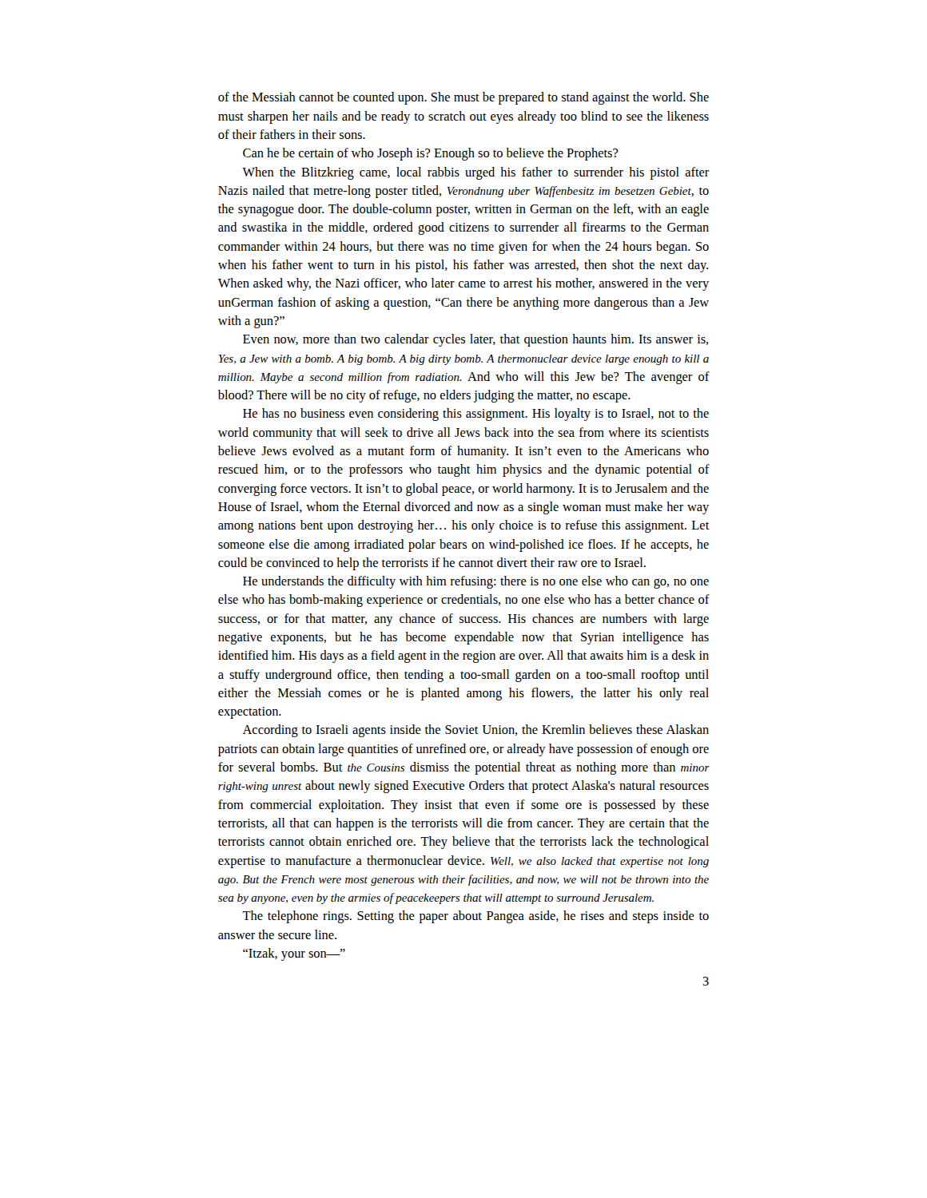of the Messiah cannot be counted upon. She must be prepared to stand against the world. She must sharpen her nails and be ready to scratch out eyes already too blind to see the likeness of their fathers in their sons.
Can he be certain of who Joseph is? Enough so to believe the Prophets?
When the Blitzkrieg came, local rabbis urged his father to surrender his pistol after Nazis nailed that metre-long poster titled, Verondnung uber Waffenbesitz im besetzen Gebiet, to the synagogue door. The double-column poster, written in German on the left, with an eagle and swastika in the middle, ordered good citizens to surrender all firearms to the German commander within 24 hours, but there was no time given for when the 24 hours began. So when his father went to turn in his pistol, his father was arrested, then shot the next day. When asked why, the Nazi officer, who later came to arrest his mother, answered in the very unGerman fashion of asking a question, “Can there be anything more dangerous than a Jew with a gun?”
Even now, more than two calendar cycles later, that question haunts him. Its answer is, Yes, a Jew with a bomb. A big bomb. A big dirty bomb. A thermonuclear device large enough to kill a million. Maybe a second million from radiation. And who will this Jew be? The avenger of blood? There will be no city of refuge, no elders judging the matter, no escape.
He has no business even considering this assignment. His loyalty is to Israel, not to the world community that will seek to drive all Jews back into the sea from where its scientists believe Jews evolved as a mutant form of humanity. It isn’t even to the Americans who rescued him, or to the professors who taught him physics and the dynamic potential of converging force vectors. It isn’t to global peace, or world harmony. It is to Jerusalem and the House of Israel, whom the Eternal divorced and now as a single woman must make her way among nations bent upon destroying her… his only choice is to refuse this assignment. Let someone else die among irradiated polar bears on wind-polished ice floes. If he accepts, he could be convinced to help the terrorists if he cannot divert their raw ore to Israel.
He understands the difficulty with him refusing: there is no one else who can go, no one else who has bomb-making experience or credentials, no one else who has a better chance of success, or for that matter, any chance of success. His chances are numbers with large negative exponents, but he has become expendable now that Syrian intelligence has identified him. His days as a field agent in the region are over. All that awaits him is a desk in a stuffy underground office, then tending a too-small garden on a too-small rooftop until either the Messiah comes or he is planted among his flowers, the latter his only real expectation.
According to Israeli agents inside the Soviet Union, the Kremlin believes these Alaskan patriots can obtain large quantities of unrefined ore, or already have possession of enough ore for several bombs. But the Cousins dismiss the potential threat as nothing more than minor right-wing unrest about newly signed Executive Orders that protect Alaska's natural resources from commercial exploitation. They insist that even if some ore is possessed by these terrorists, all that can happen is the terrorists will die from cancer. They are certain that the terrorists cannot obtain enriched ore. They believe that the terrorists lack the technological expertise to manufacture a thermonuclear device. Well, we also lacked that expertise not long ago. But the French were most generous with their facilities, and now, we will not be thrown into the sea by anyone, even by the armies of peacekeepers that will attempt to surround Jerusalem.
The telephone rings. Setting the paper about Pangea aside, he rises and steps inside to answer the secure line.
“Itzak, your son—”
3